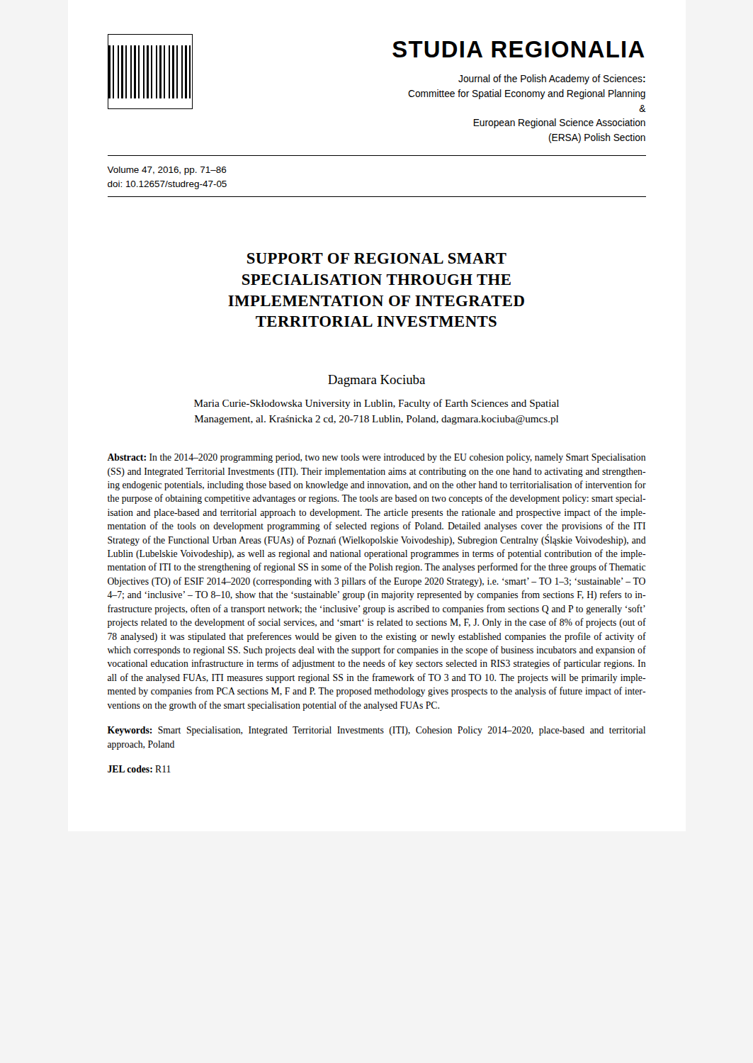STUDIA REGIONALIA
Journal of the Polish Academy of Sciences:
Committee for Spatial Economy and Regional Planning
&
European Regional Science Association
(ERSA) Polish Section
Volume 47, 2016, pp. 71–86
doi: 10.12657/studreg-47-05
Support of Regional Smart
Specialisation through the
Implementation of Integrated
Territorial Investments
Dagmara Kociuba
Maria Curie-Skłodowska University in Lublin, Faculty of Earth Sciences and Spatial
Management, al. Kraśnicka 2 cd, 20-718 Lublin, Poland, dagmara.kociuba@umcs.pl
Abstract: In the 2014–2020 programming period, two new tools were introduced by the EU cohesion policy, namely Smart Specialisation (SS) and Integrated Territorial Investments (ITI). Their implementation aims at contributing on the one hand to activating and strengthening endogenic potentials, including those based on knowledge and innovation, and on the other hand to territorialisation of intervention for the purpose of obtaining competitive advantages or regions. The tools are based on two concepts of the development policy: smart specialisation and place-based and territorial approach to development. The article presents the rationale and prospective impact of the implementation of the tools on development programming of selected regions of Poland. Detailed analyses cover the provisions of the ITI Strategy of the Functional Urban Areas (FUAs) of Poznań (Wielkopolskie Voivodeship), Subregion Centralny (Śląskie Voivodeship), and Lublin (Lubelskie Voivodeship), as well as regional and national operational programmes in terms of potential contribution of the implementation of ITI to the strengthening of regional SS in some of the Polish region. The analyses performed for the three groups of Thematic Objectives (TO) of ESIF 2014–2020 (corresponding with 3 pillars of the Europe 2020 Strategy), i.e. ‘smart’ – TO 1–3; ‘sustainable’ – TO 4–7; and ‘inclusive’ – TO 8–10, show that the ‘sustainable’ group (in majority represented by companies from sections F, H) refers to infrastructure projects, often of a transport network; the ‘inclusive’ group is ascribed to companies from sections Q and P to generally ‘soft’ projects related to the development of social services, and ‘smart‘ is related to sections M, F, J. Only in the case of 8% of projects (out of 78 analysed) it was stipulated that preferences would be given to the existing or newly established companies the profile of activity of which corresponds to regional SS. Such projects deal with the support for companies in the scope of business incubators and expansion of vocational education infrastructure in terms of adjustment to the needs of key sectors selected in RIS3 strategies of particular regions. In all of the analysed FUAs, ITI measures support regional SS in the framework of TO 3 and TO 10. The projects will be primarily implemented by companies from PCA sections M, F and P. The proposed methodology gives prospects to the analysis of future impact of interventions on the growth of the smart specialisation potential of the analysed FUAs PC.
Keywords: Smart Specialisation, Integrated Territorial Investments (ITI), Cohesion Policy 2014–2020, place-based and territorial approach, Poland
JEL codes: R11